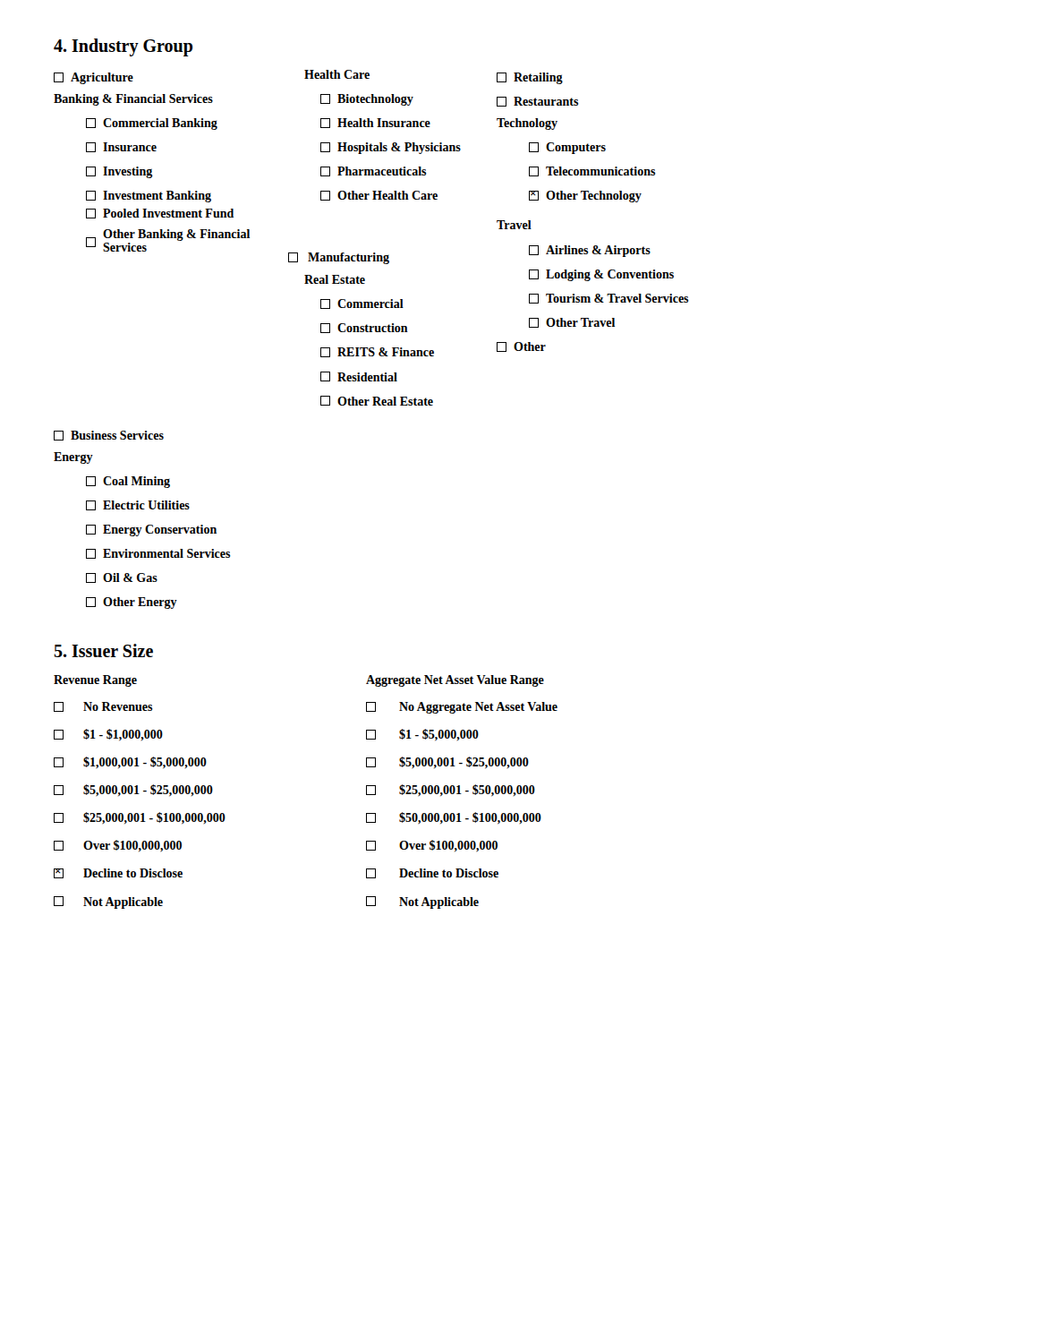4. Industry Group
Agriculture
Banking & Financial Services
Commercial Banking
Insurance
Investing
Investment Banking
Pooled Investment Fund
Other Banking & Financial Services
Health Care
Biotechnology
Health Insurance
Hospitals & Physicians
Pharmaceuticals
Other Health Care
Manufacturing
Real Estate
Commercial
Construction
REITS & Finance
Residential
Other Real Estate
Retailing
Restaurants
Technology
Computers
Telecommunications
Other Technology
Travel
Airlines & Airports
Lodging & Conventions
Tourism & Travel Services
Other Travel
Other
Business Services
Energy
Coal Mining
Electric Utilities
Energy Conservation
Environmental Services
Oil & Gas
Other Energy
5. Issuer Size
Revenue Range
No Revenues
$1 - $1,000,000
$1,000,001 - $5,000,000
$5,000,001 - $25,000,000
$25,000,001 - $100,000,000
Over $100,000,000
Decline to Disclose
Not Applicable
Aggregate Net Asset Value Range
No Aggregate Net Asset Value
$1 - $5,000,000
$5,000,001 - $25,000,000
$25,000,001 - $50,000,000
$50,000,001 - $100,000,000
Over $100,000,000
Decline to Disclose
Not Applicable